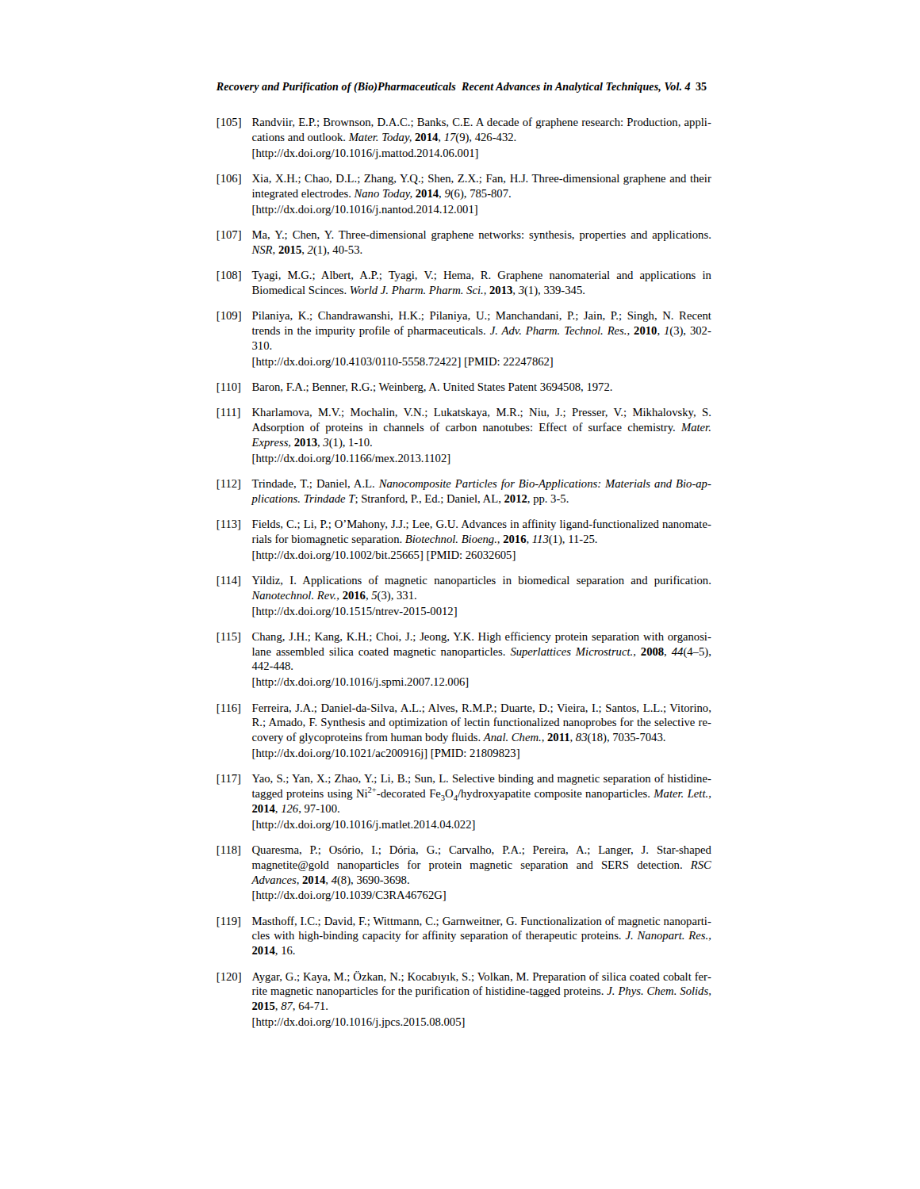Recovery and Purification of (Bio)Pharmaceuticals Recent Advances in Analytical Techniques, Vol. 435
[105] Randviir, E.P.; Brownson, D.A.C.; Banks, C.E. A decade of graphene research: Production, applications and outlook. Mater. Today, 2014, 17(9), 426-432. [http://dx.doi.org/10.1016/j.mattod.2014.06.001]
[106] Xia, X.H.; Chao, D.L.; Zhang, Y.Q.; Shen, Z.X.; Fan, H.J. Three-dimensional graphene and their integrated electrodes. Nano Today, 2014, 9(6), 785-807. [http://dx.doi.org/10.1016/j.nantod.2014.12.001]
[107] Ma, Y.; Chen, Y. Three-dimensional graphene networks: synthesis, properties and applications. NSR, 2015, 2(1), 40-53.
[108] Tyagi, M.G.; Albert, A.P.; Tyagi, V.; Hema, R. Graphene nanomaterial and applications in Biomedical Scinces. World J. Pharm. Pharm. Sci., 2013, 3(1), 339-345.
[109] Pilaniya, K.; Chandrawanshi, H.K.; Pilaniya, U.; Manchandani, P.; Jain, P.; Singh, N. Recent trends in the impurity profile of pharmaceuticals. J. Adv. Pharm. Technol. Res., 2010, 1(3), 302-310. [http://dx.doi.org/10.4103/0110-5558.72422] [PMID: 22247862]
[110] Baron, F.A.; Benner, R.G.; Weinberg, A. United States Patent 3694508, 1972.
[111] Kharlamova, M.V.; Mochalin, V.N.; Lukatskaya, M.R.; Niu, J.; Presser, V.; Mikhalovsky, S. Adsorption of proteins in channels of carbon nanotubes: Effect of surface chemistry. Mater. Express, 2013, 3(1), 1-10. [http://dx.doi.org/10.1166/mex.2013.1102]
[112] Trindade, T.; Daniel, A.L. Nanocomposite Particles for Bio-Applications: Materials and Bio-applications. Trindade T; Stranford, P., Ed.; Daniel, AL, 2012, pp. 3-5.
[113] Fields, C.; Li, P.; O’Mahony, J.J.; Lee, G.U. Advances in affinity ligand-functionalized nanomaterials for biomagnetic separation. Biotechnol. Bioeng., 2016, 113(1), 11-25. [http://dx.doi.org/10.1002/bit.25665] [PMID: 26032605]
[114] Yildiz, I. Applications of magnetic nanoparticles in biomedical separation and purification. Nanotechnol. Rev., 2016, 5(3), 331. [http://dx.doi.org/10.1515/ntrev-2015-0012]
[115] Chang, J.H.; Kang, K.H.; Choi, J.; Jeong, Y.K. High efficiency protein separation with organosilane assembled silica coated magnetic nanoparticles. Superlattices Microstruct., 2008, 44(4–5), 442-448. [http://dx.doi.org/10.1016/j.spmi.2007.12.006]
[116] Ferreira, J.A.; Daniel-da-Silva, A.L.; Alves, R.M.P.; Duarte, D.; Vieira, I.; Santos, L.L.; Vitorino, R.; Amado, F. Synthesis and optimization of lectin functionalized nanoprobes for the selective recovery of glycoproteins from human body fluids. Anal. Chem., 2011, 83(18), 7035-7043. [http://dx.doi.org/10.1021/ac200916j] [PMID: 21809823]
[117] Yao, S.; Yan, X.; Zhao, Y.; Li, B.; Sun, L. Selective binding and magnetic separation of histidine-tagged proteins using Ni2+-decorated Fe3O4/hydroxyapatite composite nanoparticles. Mater. Lett., 2014, 126, 97-100. [http://dx.doi.org/10.1016/j.matlet.2014.04.022]
[118] Quaresma, P.; Osório, I.; Dória, G.; Carvalho, P.A.; Pereira, A.; Langer, J. Star-shaped magnetite@gold nanoparticles for protein magnetic separation and SERS detection. RSC Advances, 2014, 4(8), 3690-3698. [http://dx.doi.org/10.1039/C3RA46762G]
[119] Masthoff, I.C.; David, F.; Wittmann, C.; Garnweitner, G. Functionalization of magnetic nanoparticles with high-binding capacity for affinity separation of therapeutic proteins. J. Nanopart. Res., 2014, 16.
[120] Aygar, G.; Kaya, M.; Özkan, N.; Kocabıyık, S.; Volkan, M. Preparation of silica coated cobalt ferrite magnetic nanoparticles for the purification of histidine-tagged proteins. J. Phys. Chem. Solids, 2015, 87, 64-71. [http://dx.doi.org/10.1016/j.jpcs.2015.08.005]